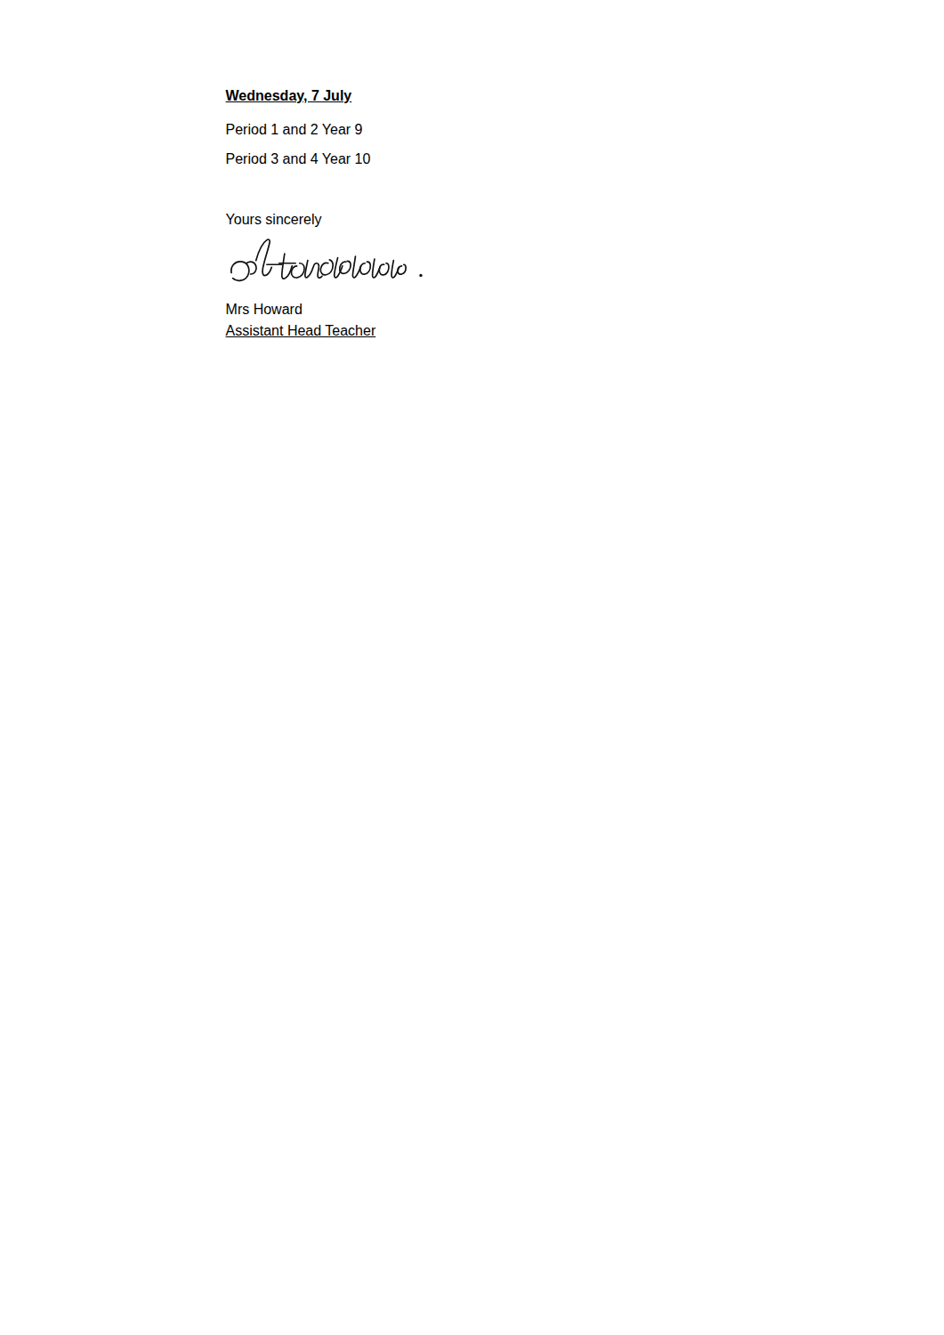Wednesday, 7 July
Period 1 and 2 Year 9
Period 3 and 4 Year 10
Yours sincerely
Mrs Howard
Assistant Head Teacher